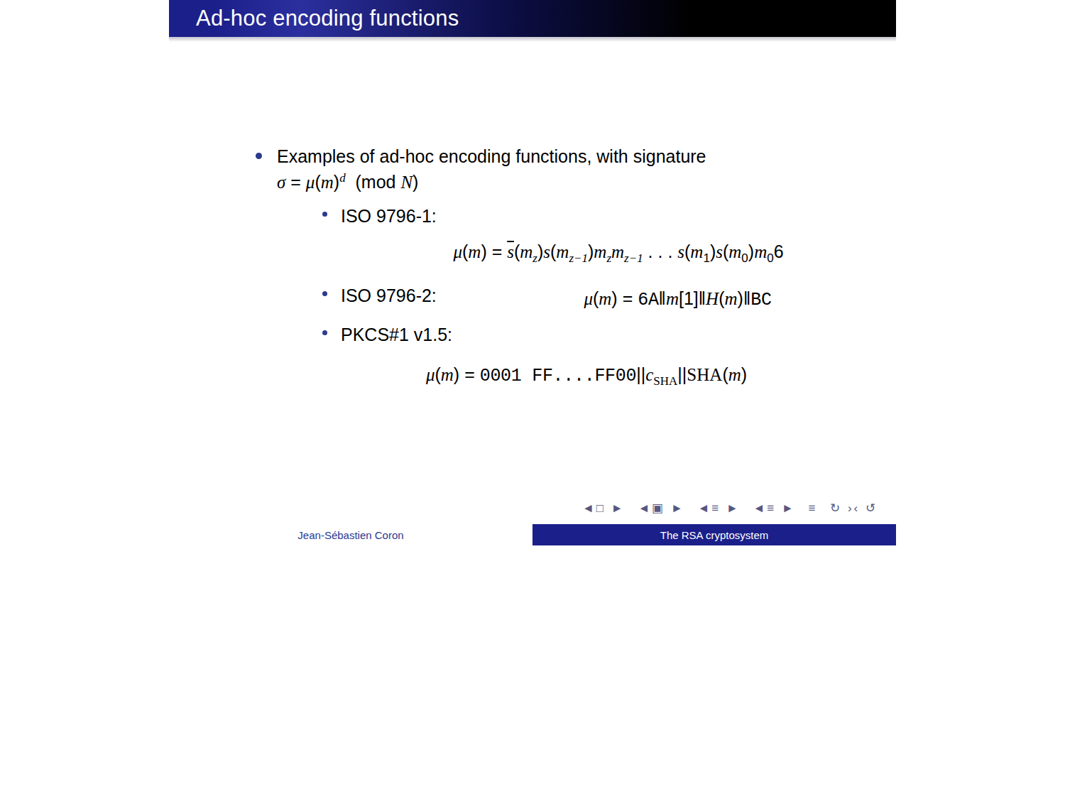Ad-hoc encoding functions
Examples of ad-hoc encoding functions, with signature
σ = μ(m)d (mod N)
ISO 9796-1:
μ(m) = s(mz)s(mz−1)mzmz−1 . . . s(m1)s(m0)m06
ISO 9796-2:
PKCS#1 v1.5:
μ(m) = 6A‖m[1]‖H(m)‖BC
μ(m) = 0001 FF....FF00||cSHA||SHA(m)
◄□ ► ◄▣ ► ◄≡ ► ◄≡ ► ≡ ↻ ›‹ ↺
Jean-Sébastien Coron
The RSA cryptosystem